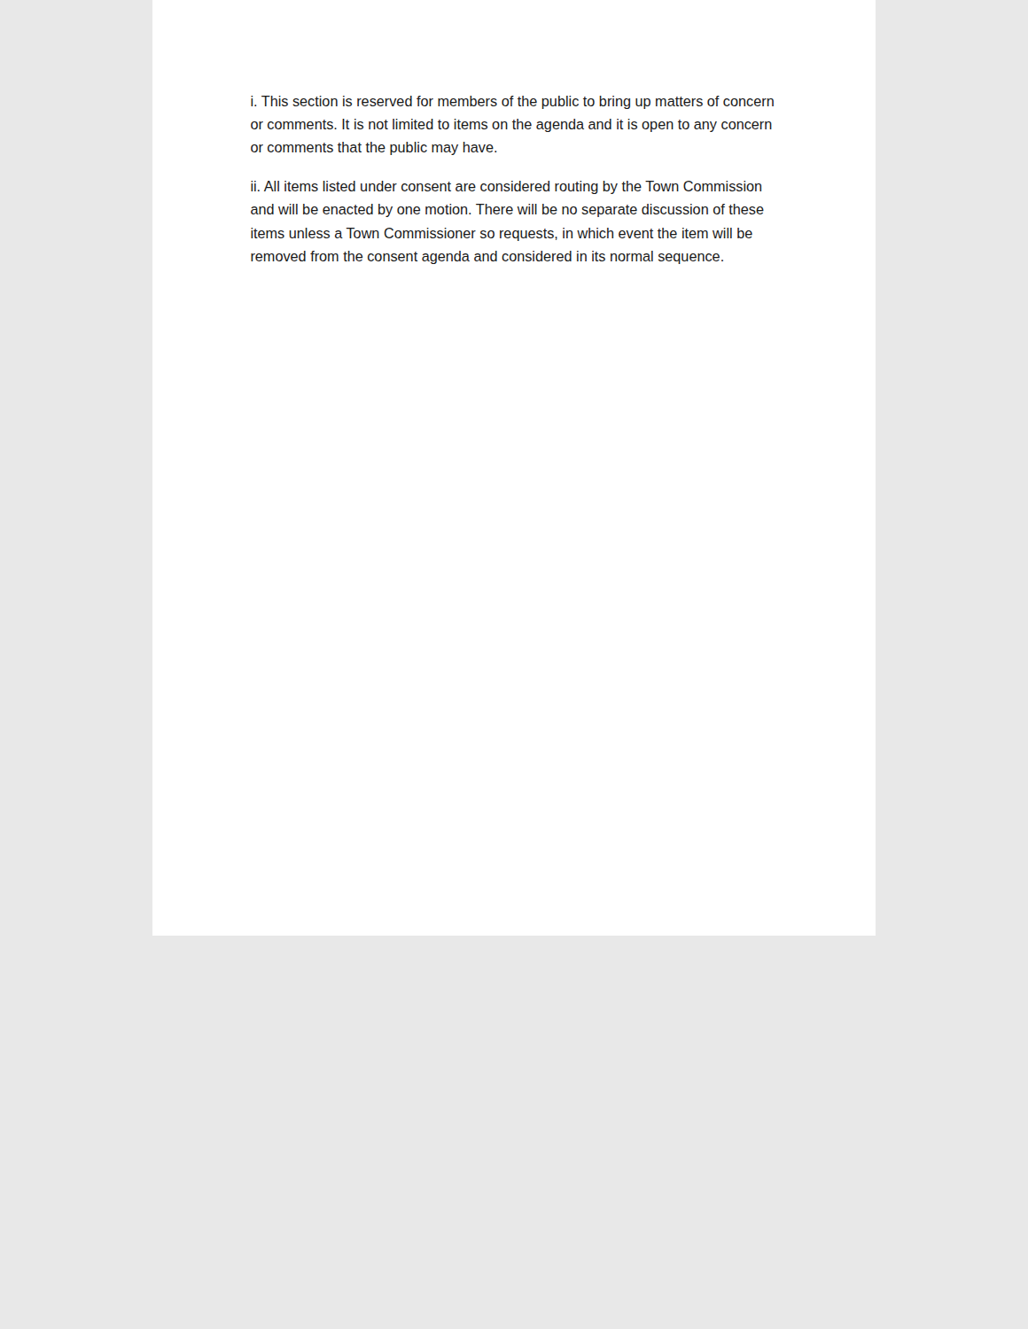i. This section is reserved for members of the public to bring up matters of concern or comments. It is not limited to items on the agenda and it is open to any concern or comments that the public may have.
ii. All items listed under consent are considered routing by the Town Commission and will be enacted by one motion. There will be no separate discussion of these items unless a Town Commissioner so requests, in which event the item will be removed from the consent agenda and considered in its normal sequence.